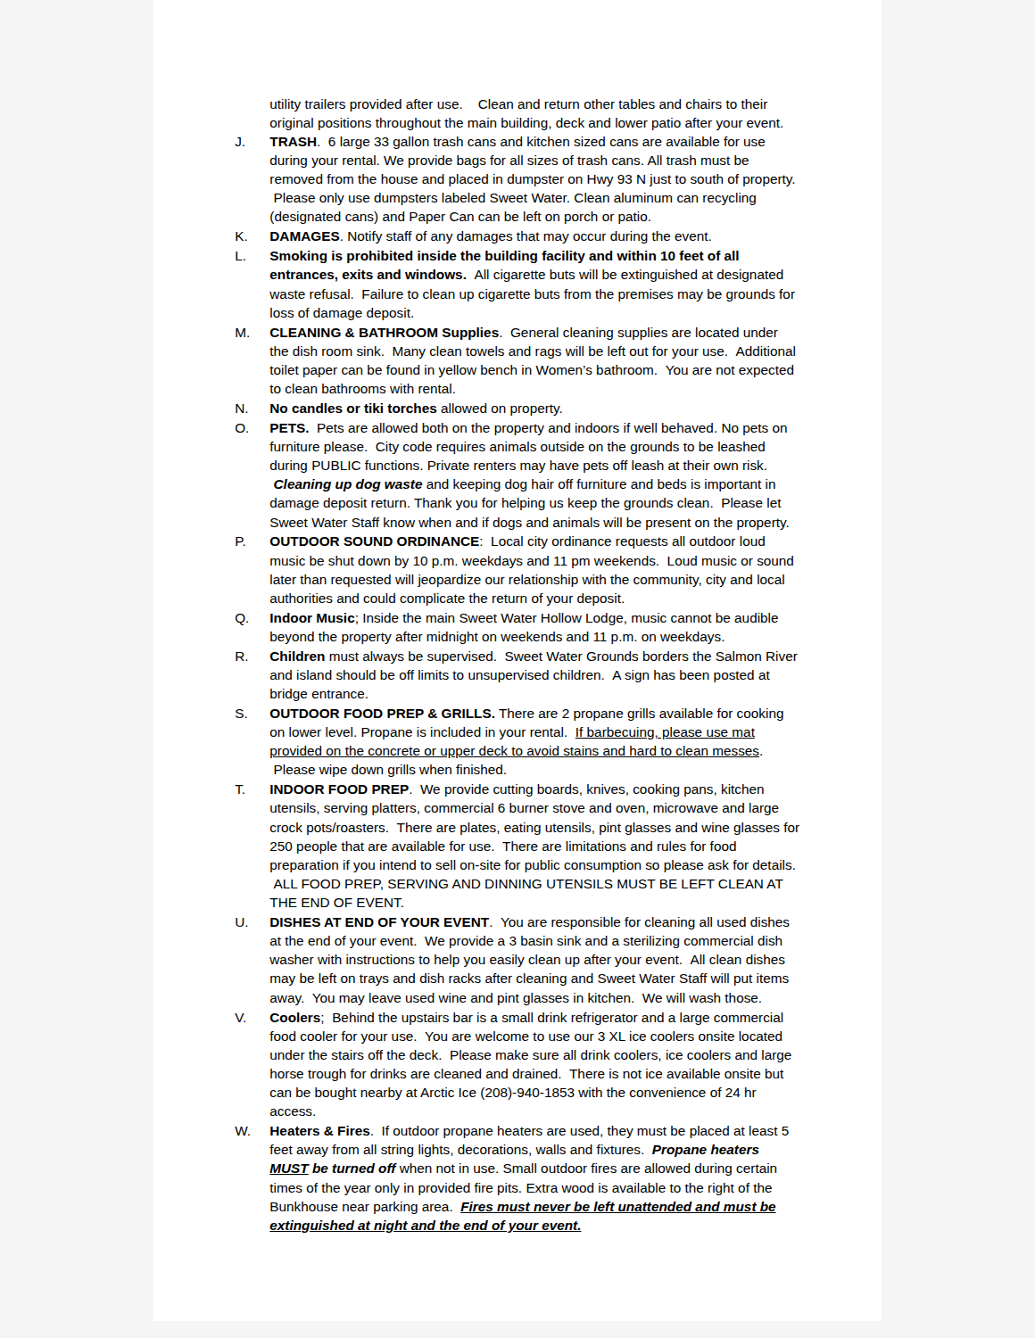utility trailers provided after use. Clean and return other tables and chairs to their original positions throughout the main building, deck and lower patio after your event.
J. TRASH. 6 large 33 gallon trash cans and kitchen sized cans are available for use during your rental. We provide bags for all sizes of trash cans. All trash must be removed from the house and placed in dumpster on Hwy 93 N just to south of property. Please only use dumpsters labeled Sweet Water. Clean aluminum can recycling (designated cans) and Paper Can can be left on porch or patio.
K. DAMAGES. Notify staff of any damages that may occur during the event.
L. Smoking is prohibited inside the building facility and within 10 feet of all entrances, exits and windows. All cigarette buts will be extinguished at designated waste refusal. Failure to clean up cigarette buts from the premises may be grounds for loss of damage deposit.
M. CLEANING & BATHROOM Supplies. General cleaning supplies are located under the dish room sink. Many clean towels and rags will be left out for your use. Additional toilet paper can be found in yellow bench in Women’s bathroom. You are not expected to clean bathrooms with rental.
N. No candles or tiki torches allowed on property.
O. PETS. Pets are allowed both on the property and indoors if well behaved. No pets on furniture please. City code requires animals outside on the grounds to be leashed during PUBLIC functions. Private renters may have pets off leash at their own risk. Cleaning up dog waste and keeping dog hair off furniture and beds is important in damage deposit return. Thank you for helping us keep the grounds clean. Please let Sweet Water Staff know when and if dogs and animals will be present on the property.
P. OUTDOOR SOUND ORDINANCE: Local city ordinance requests all outdoor loud music be shut down by 10 p.m. weekdays and 11 pm weekends. Loud music or sound later than requested will jeopardize our relationship with the community, city and local authorities and could complicate the return of your deposit.
Q. Indoor Music; Inside the main Sweet Water Hollow Lodge, music cannot be audible beyond the property after midnight on weekends and 11 p.m. on weekdays.
R. Children must always be supervised. Sweet Water Grounds borders the Salmon River and island should be off limits to unsupervised children. A sign has been posted at bridge entrance.
S. OUTDOOR FOOD PREP & GRILLS. There are 2 propane grills available for cooking on lower level. Propane is included in your rental. If barbecuing, please use mat provided on the concrete or upper deck to avoid stains and hard to clean messes. Please wipe down grills when finished.
T. INDOOR FOOD PREP. We provide cutting boards, knives, cooking pans, kitchen utensils, serving platters, commercial 6 burner stove and oven, microwave and large crock pots/roasters. There are plates, eating utensils, pint glasses and wine glasses for 250 people that are available for use. There are limitations and rules for food preparation if you intend to sell on-site for public consumption so please ask for details. ALL FOOD PREP, SERVING AND DINNING UTENSILS MUST BE LEFT CLEAN AT THE END OF EVENT.
U. DISHES AT END OF YOUR EVENT. You are responsible for cleaning all used dishes at the end of your event. We provide a 3 basin sink and a sterilizing commercial dish washer with instructions to help you easily clean up after your event. All clean dishes may be left on trays and dish racks after cleaning and Sweet Water Staff will put items away. You may leave used wine and pint glasses in kitchen. We will wash those.
V. Coolers; Behind the upstairs bar is a small drink refrigerator and a large commercial food cooler for your use. You are welcome to use our 3 XL ice coolers onsite located under the stairs off the deck. Please make sure all drink coolers, ice coolers and large horse trough for drinks are cleaned and drained. There is not ice available onsite but can be bought nearby at Arctic Ice (208)-940-1853 with the convenience of 24 hr access.
W. Heaters & Fires. If outdoor propane heaters are used, they must be placed at least 5 feet away from all string lights, decorations, walls and fixtures. Propane heaters MUST be turned off when not in use. Small outdoor fires are allowed during certain times of the year only in provided fire pits. Extra wood is available to the right of the Bunkhouse near parking area. Fires must never be left unattended and must be extinguished at night and the end of your event.